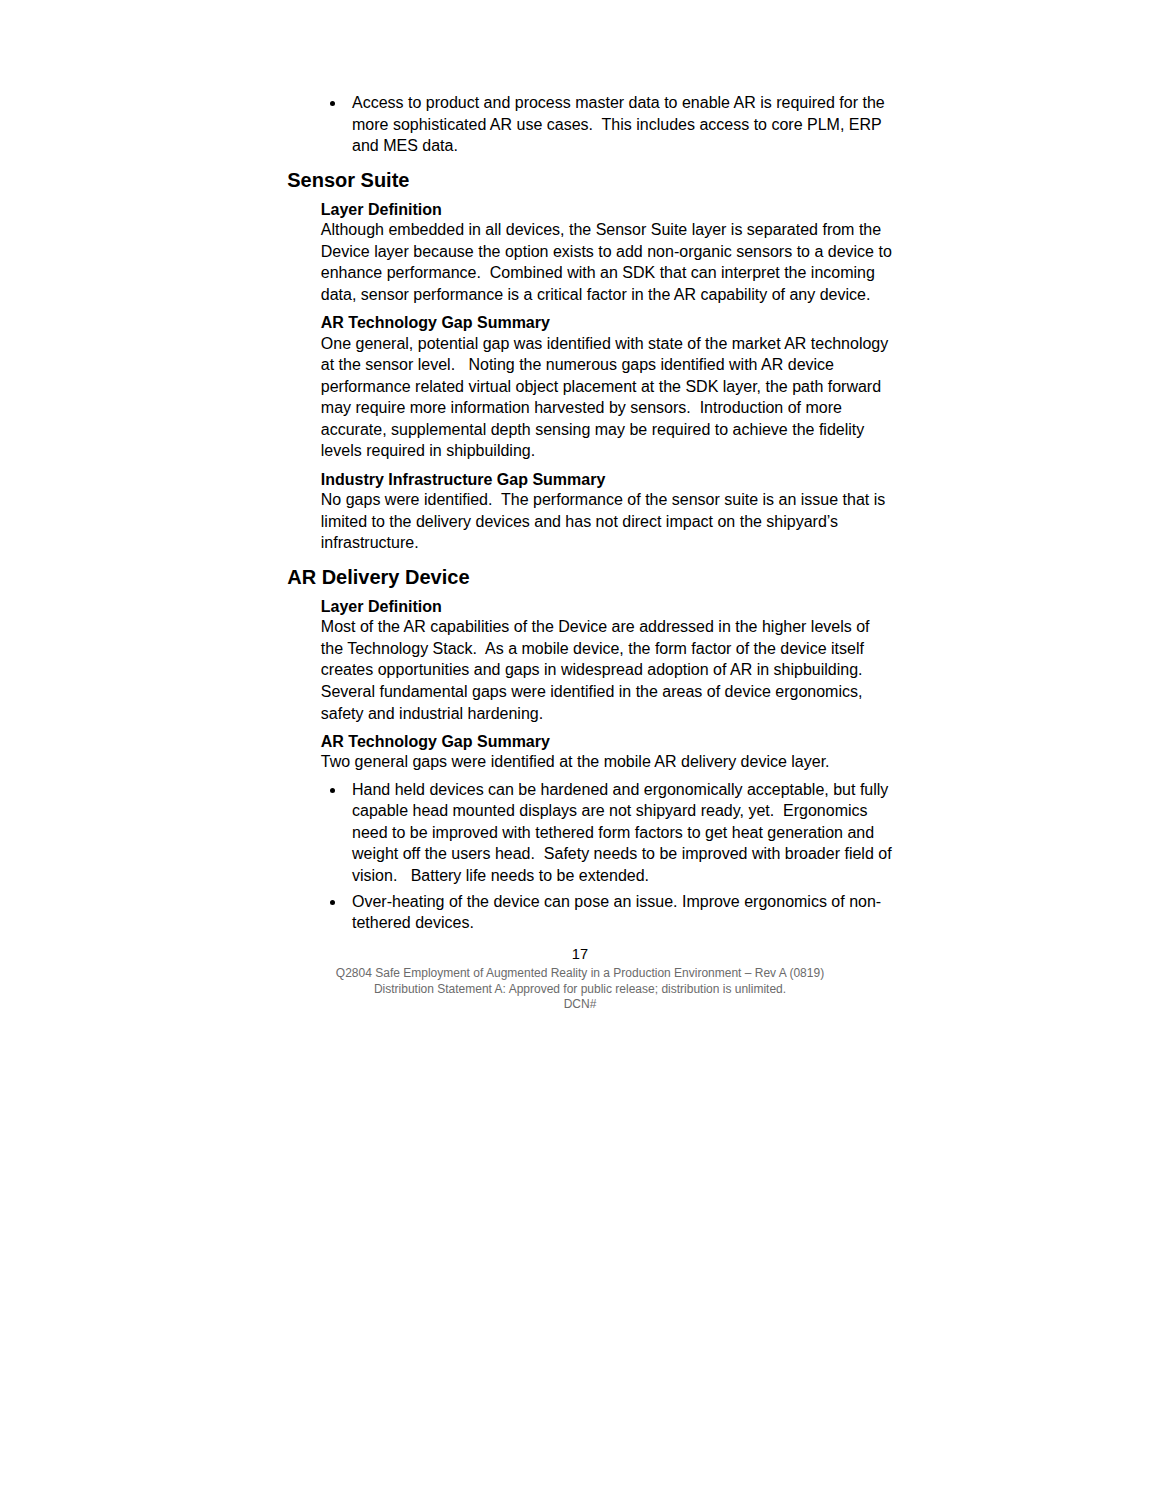Access to product and process master data to enable AR is required for the more sophisticated AR use cases. This includes access to core PLM, ERP and MES data.
Sensor Suite
Layer Definition
Although embedded in all devices, the Sensor Suite layer is separated from the Device layer because the option exists to add non-organic sensors to a device to enhance performance. Combined with an SDK that can interpret the incoming data, sensor performance is a critical factor in the AR capability of any device.
AR Technology Gap Summary
One general, potential gap was identified with state of the market AR technology at the sensor level. Noting the numerous gaps identified with AR device performance related virtual object placement at the SDK layer, the path forward may require more information harvested by sensors. Introduction of more accurate, supplemental depth sensing may be required to achieve the fidelity levels required in shipbuilding.
Industry Infrastructure Gap Summary
No gaps were identified. The performance of the sensor suite is an issue that is limited to the delivery devices and has not direct impact on the shipyard’s infrastructure.
AR Delivery Device
Layer Definition
Most of the AR capabilities of the Device are addressed in the higher levels of the Technology Stack. As a mobile device, the form factor of the device itself creates opportunities and gaps in widespread adoption of AR in shipbuilding. Several fundamental gaps were identified in the areas of device ergonomics, safety and industrial hardening.
AR Technology Gap Summary
Two general gaps were identified at the mobile AR delivery device layer.
Hand held devices can be hardened and ergonomically acceptable, but fully capable head mounted displays are not shipyard ready, yet. Ergonomics need to be improved with tethered form factors to get heat generation and weight off the users head. Safety needs to be improved with broader field of vision. Battery life needs to be extended.
Over-heating of the device can pose an issue. Improve ergonomics of non-tethered devices.
17
Q2804 Safe Employment of Augmented Reality in a Production Environment – Rev A (0819)
Distribution Statement A: Approved for public release; distribution is unlimited.
DCN#